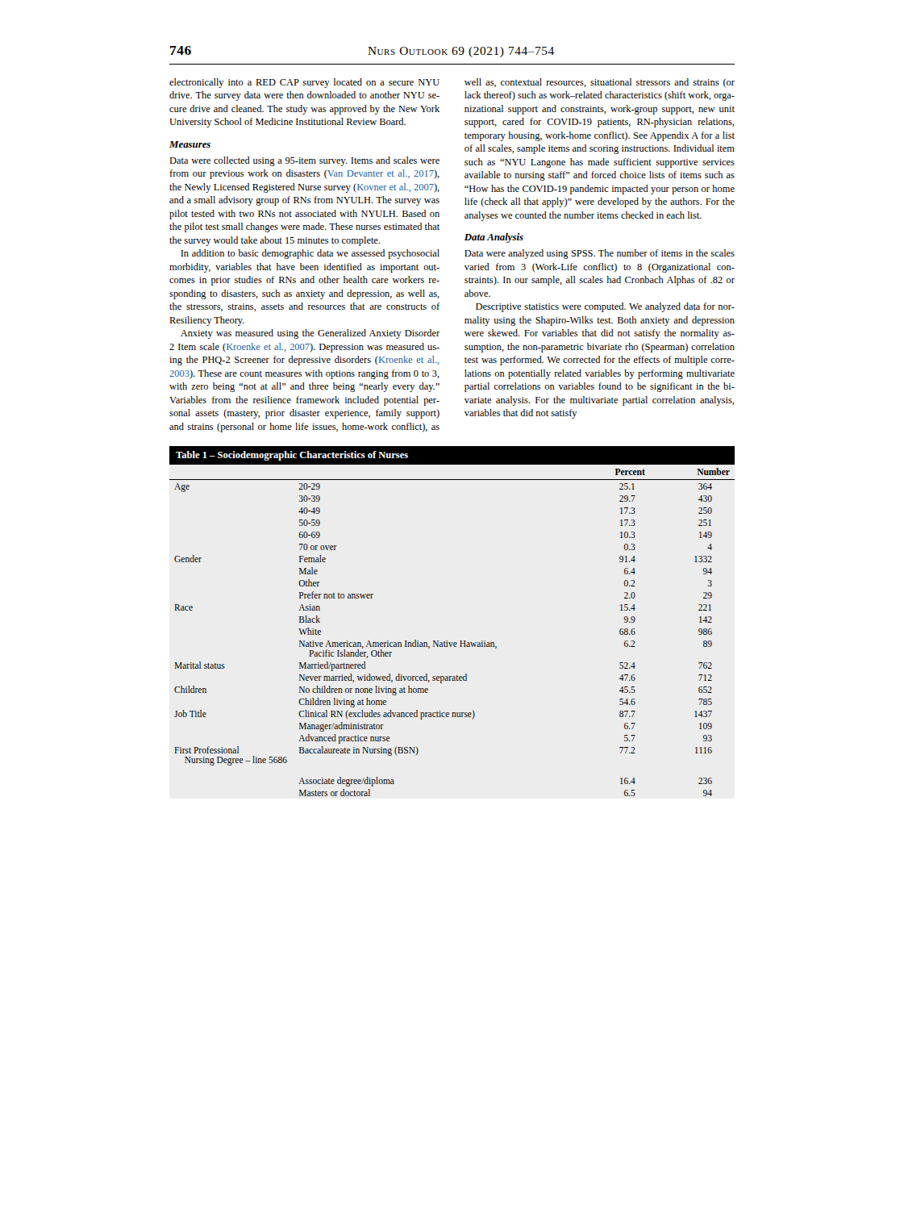746
Nurs Outlook 69 (2021) 744–754
electronically into a RED CAP survey located on a secure NYU drive. The survey data were then downloaded to another NYU secure drive and cleaned. The study was approved by the New York University School of Medicine Institutional Review Board.
Measures
Data were collected using a 95-item survey. Items and scales were from our previous work on disasters (Van Devanter et al., 2017), the Newly Licensed Registered Nurse survey (Kovner et al., 2007), and a small advisory group of RNs from NYULH. The survey was pilot tested with two RNs not associated with NYULH. Based on the pilot test small changes were made. These nurses estimated that the survey would take about 15 minutes to complete.
In addition to basic demographic data we assessed psychosocial morbidity, variables that have been identified as important outcomes in prior studies of RNs and other health care workers responding to disasters, such as anxiety and depression, as well as, the stressors, strains, assets and resources that are constructs of Resiliency Theory.
Anxiety was measured using the Generalized Anxiety Disorder 2 Item scale (Kroenke et al., 2007). Depression was measured using the PHQ-2 Screener for depressive disorders (Kroenke et al., 2003). These are count measures with options ranging from 0 to 3, with zero being “not at all” and three being “nearly every day.” Variables from the resilience framework included potential personal assets (mastery, prior disaster experience, family support) and strains (personal or home life issues, home-work conflict), as well as, contextual resources, situational stressors and strains (or lack thereof) such as work–related characteristics (shift work, organizational support and constraints, work-group support, new unit support, cared for COVID-19 patients, RN-physician relations, temporary housing, work-home conflict). See Appendix A for a list of all scales, sample items and scoring instructions. Individual item such as “NYU Langone has made sufficient supportive services available to nursing staff” and forced choice lists of items such as “How has the COVID-19 pandemic impacted your person or home life (check all that apply)” were developed by the authors. For the analyses we counted the number items checked in each list.
Data Analysis
Data were analyzed using SPSS. The number of items in the scales varied from 3 (Work-Life conflict) to 8 (Organizational constraints). In our sample, all scales had Cronbach Alphas of .82 or above.
Descriptive statistics were computed. We analyzed data for normality using the Shapiro-Wilks test. Both anxiety and depression were skewed. For variables that did not satisfy the normality assumption, the non-parametric bivariate rho (Spearman) correlation test was performed. We corrected for the effects of multiple correlations on potentially related variables by performing multivariate partial correlations on variables found to be significant in the bivariate analysis. For the multivariate partial correlation analysis, variables that did not satisfy
Table 1 – Sociodemographic Characteristics of Nurses
| | | Percent | Number |
| --- | --- | --- | --- |
| Age | 20-29 | 25.1 | 364 |
| | 30-39 | 29.7 | 430 |
| | 40-49 | 17.3 | 250 |
| | 50-59 | 17.3 | 251 |
| | 60-69 | 10.3 | 149 |
| | 70 or over | 0.3 | 4 |
| Gender | Female | 91.4 | 1332 |
| | Male | 6.4 | 94 |
| | Other | 0.2 | 3 |
| | Prefer not to answer | 2.0 | 29 |
| Race | Asian | 15.4 | 221 |
| | Black | 9.9 | 142 |
| | White | 68.6 | 986 |
| | Native American, American Indian, Native Hawaiian, Pacific Islander, Other | 6.2 | 89 |
| Marital status | Married/partnered | 52.4 | 762 |
| | Never married, widowed, divorced, separated | 47.6 | 712 |
| Children | No children or none living at home | 45.5 | 652 |
| | Children living at home | 54.6 | 785 |
| Job Title | Clinical RN (excludes advanced practice nurse) | 87.7 | 1437 |
| | Manager/administrator | 6.7 | 109 |
| | Advanced practice nurse | 5.7 | 93 |
| First Professional Nursing Degree – line 5686 | Baccalaureate in Nursing (BSN) | 77.2 | 1116 |
| | Associate degree/diploma | 16.4 | 236 |
| | Masters or doctoral | 6.5 | 94 |